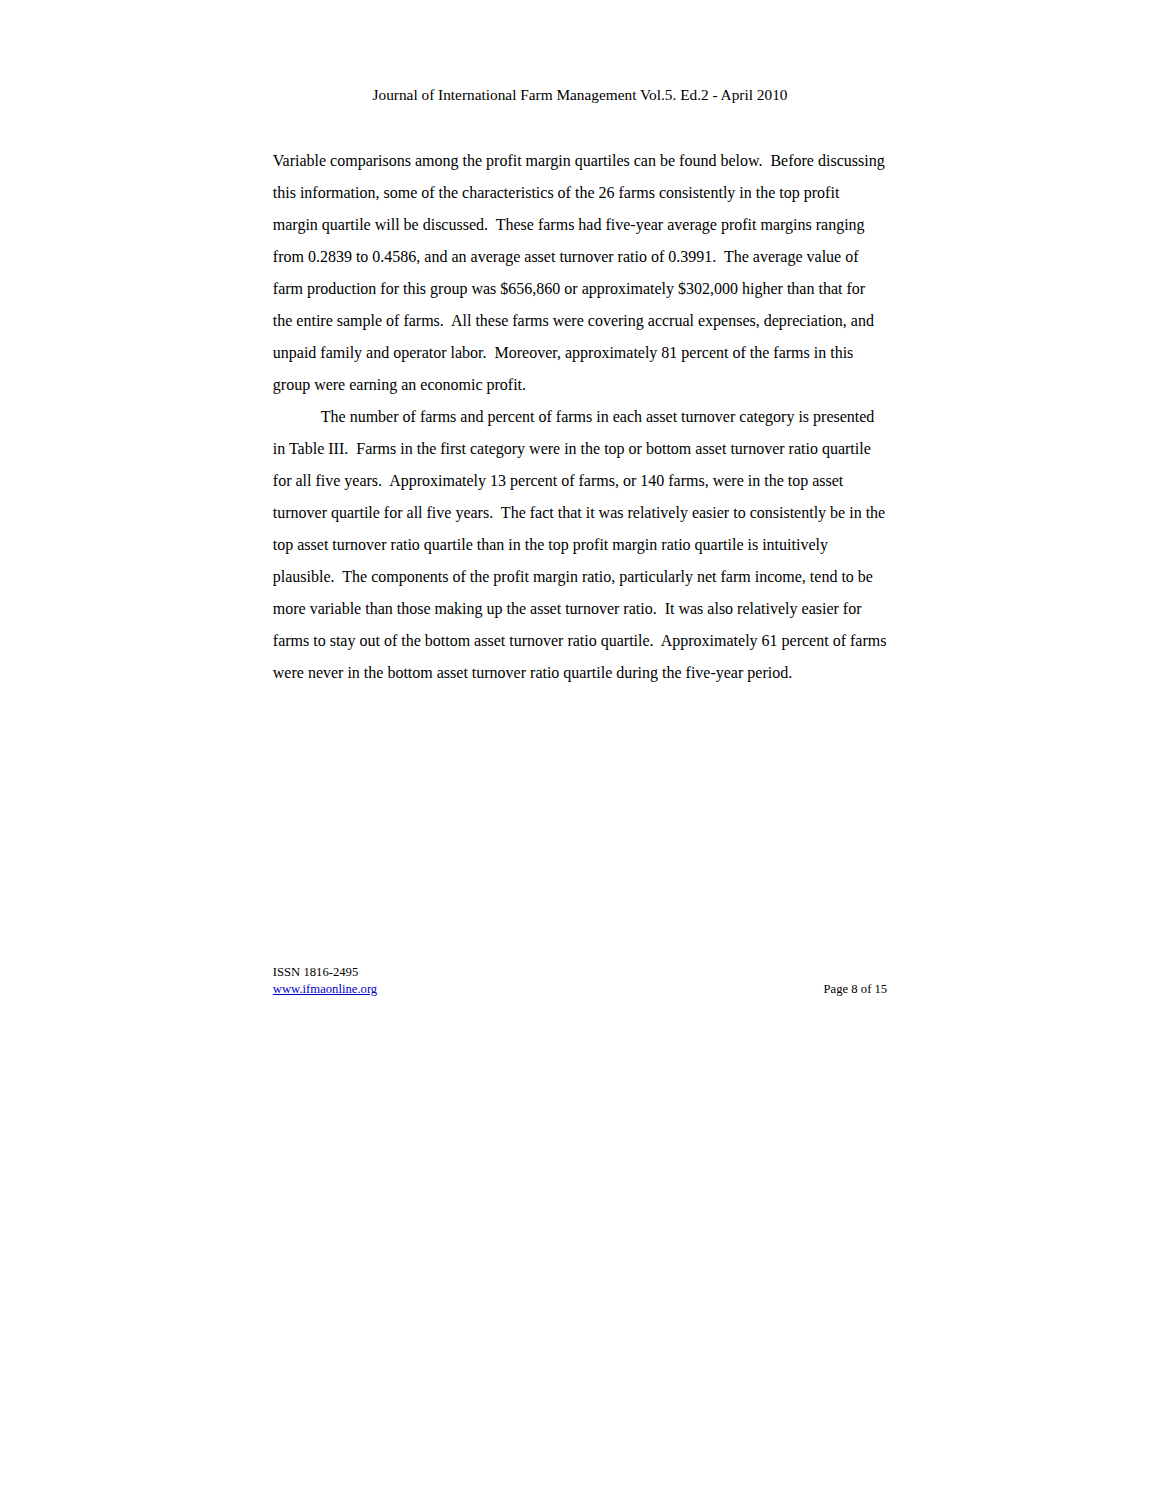Journal of International Farm Management Vol.5. Ed.2 - April 2010
Variable comparisons among the profit margin quartiles can be found below. Before discussing this information, some of the characteristics of the 26 farms consistently in the top profit margin quartile will be discussed. These farms had five-year average profit margins ranging from 0.2839 to 0.4586, and an average asset turnover ratio of 0.3991. The average value of farm production for this group was $656,860 or approximately $302,000 higher than that for the entire sample of farms. All these farms were covering accrual expenses, depreciation, and unpaid family and operator labor. Moreover, approximately 81 percent of the farms in this group were earning an economic profit.
The number of farms and percent of farms in each asset turnover category is presented in Table III. Farms in the first category were in the top or bottom asset turnover ratio quartile for all five years. Approximately 13 percent of farms, or 140 farms, were in the top asset turnover quartile for all five years. The fact that it was relatively easier to consistently be in the top asset turnover ratio quartile than in the top profit margin ratio quartile is intuitively plausible. The components of the profit margin ratio, particularly net farm income, tend to be more variable than those making up the asset turnover ratio. It was also relatively easier for farms to stay out of the bottom asset turnover ratio quartile. Approximately 61 percent of farms were never in the bottom asset turnover ratio quartile during the five-year period.
ISSN 1816-2495
www.ifmaonline.org
Page 8 of 15